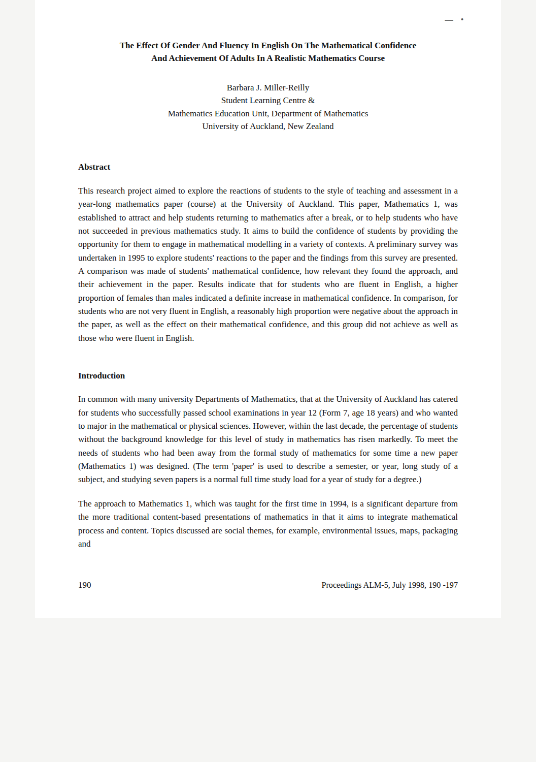— •
The Effect Of Gender And Fluency In English On The Mathematical Confidence
And Achievement Of Adults In A Realistic Mathematics Course
Barbara J. Miller-Reilly
Student Learning Centre &
Mathematics Education Unit, Department of Mathematics
University of Auckland, New Zealand
Abstract
This research project aimed to explore the reactions of students to the style of teaching and assessment in a year-long mathematics paper (course) at the University of Auckland. This paper, Mathematics 1, was established to attract and help students returning to mathematics after a break, or to help students who have not succeeded in previous mathematics study. It aims to build the confidence of students by providing the opportunity for them to engage in mathematical modelling in a variety of contexts. A preliminary survey was undertaken in 1995 to explore students' reactions to the paper and the findings from this survey are presented. A comparison was made of students' mathematical confidence, how relevant they found the approach, and their achievement in the paper. Results indicate that for students who are fluent in English, a higher proportion of females than males indicated a definite increase in mathematical confidence. In comparison, for students who are not very fluent in English, a reasonably high proportion were negative about the approach in the paper, as well as the effect on their mathematical confidence, and this group did not achieve as well as those who were fluent in English.
Introduction
In common with many university Departments of Mathematics, that at the University of Auckland has catered for students who successfully passed school examinations in year 12 (Form 7, age 18 years) and who wanted to major in the mathematical or physical sciences. However, within the last decade, the percentage of students without the background knowledge for this level of study in mathematics has risen markedly. To meet the needs of students who had been away from the formal study of mathematics for some time a new paper (Mathematics 1) was designed. (The term 'paper' is used to describe a semester, or year, long study of a subject, and studying seven papers is a normal full time study load for a year of study for a degree.)
The approach to Mathematics 1, which was taught for the first time in 1994, is a significant departure from the more traditional content-based presentations of mathematics in that it aims to integrate mathematical process and content. Topics discussed are social themes, for example, environmental issues, maps, packaging and
190 Proceedings ALM-5, July 1998, 190 -197